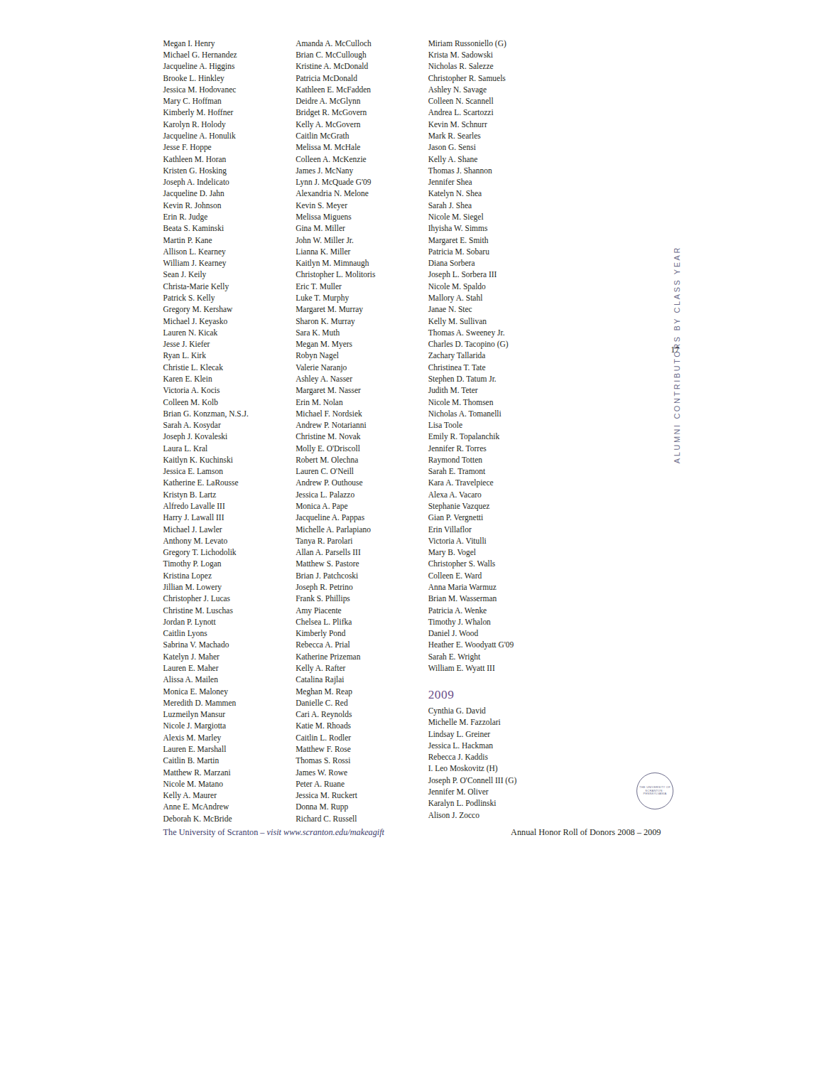Megan I. Henry
Michael G. Hernandez
Jacqueline A. Higgins
Brooke L. Hinkley
Jessica M. Hodovanec
Mary C. Hoffman
Kimberly M. Hoffner
Karolyn R. Holody
Jacqueline A. Honulik
Jesse F. Hoppe
Kathleen M. Horan
Kristen G. Hosking
Joseph A. Indelicato
Jacqueline D. Jahn
Kevin R. Johnson
Erin R. Judge
Beata S. Kaminski
Martin P. Kane
Allison L. Kearney
William J. Kearney
Sean J. Keily
Christa-Marie Kelly
Patrick S. Kelly
Gregory M. Kershaw
Michael J. Keyasko
Lauren N. Kicak
Jesse J. Kiefer
Ryan L. Kirk
Christie L. Klecak
Karen E. Klein
Victoria A. Kocis
Colleen M. Kolb
Brian G. Konzman, N.S.J.
Sarah A. Kosydar
Joseph J. Kovaleski
Laura L. Kral
Kaitlyn K. Kuchinski
Jessica E. Lamson
Katherine E. LaRousse
Kristyn B. Lartz
Alfredo Lavalle III
Harry J. Lawall III
Michael J. Lawler
Anthony M. Levato
Gregory T. Lichodolik
Timothy P. Logan
Kristina Lopez
Jillian M. Lowery
Christopher J. Lucas
Christine M. Luschas
Jordan P. Lynott
Caitlin Lyons
Sabrina V. Machado
Katelyn J. Maher
Lauren E. Maher
Alissa A. Mailen
Monica E. Maloney
Meredith D. Mammen
Luzmeilyn Mansur
Nicole J. Margiotta
Alexis M. Marley
Lauren E. Marshall
Caitlin B. Martin
Matthew R. Marzani
Nicole M. Matano
Kelly A. Maurer
Anne E. McAndrew
Deborah K. McBride
Amanda A. McCulloch
Brian C. McCullough
Kristine A. McDonald
Patricia McDonald
Kathleen E. McFadden
Deidre A. McGlynn
Bridget R. McGovern
Kelly A. McGovern
Caitlin McGrath
Melissa M. McHale
Colleen A. McKenzie
James J. McNany
Lynn J. McQuade G'09
Alexandria N. Melone
Kevin S. Meyer
Melissa Miguens
Gina M. Miller
John W. Miller Jr.
Lianna K. Miller
Kaitlyn M. Mimnaugh
Christopher L. Molitoris
Eric T. Muller
Luke T. Murphy
Margaret M. Murray
Sharon K. Murray
Sara K. Muth
Megan M. Myers
Robyn Nagel
Valerie Naranjo
Ashley A. Nasser
Margaret M. Nasser
Erin M. Nolan
Michael F. Nordsiek
Andrew P. Notarianni
Christine M. Novak
Molly E. O'Driscoll
Robert M. Olechna
Lauren C. O'Neill
Andrew P. Outhouse
Jessica L. Palazzo
Monica A. Pape
Jacqueline A. Pappas
Michelle A. Parlapiano
Tanya R. Parolari
Allan A. Parsells III
Matthew S. Pastore
Brian J. Patchcoski
Joseph R. Petrino
Frank S. Phillips
Amy Piacente
Chelsea L. Plifka
Kimberly Pond
Rebecca A. Prial
Katherine Prizeman
Kelly A. Rafter
Catalina Rajlai
Meghan M. Reap
Danielle C. Red
Cari A. Reynolds
Katie M. Rhoads
Caitlin L. Rodler
Matthew F. Rose
Thomas S. Rossi
James W. Rowe
Peter A. Ruane
Jessica M. Ruckert
Donna M. Rupp
Richard C. Russell
Miriam Russoniello (G)
Krista M. Sadowski
Nicholas R. Salezze
Christopher R. Samuels
Ashley N. Savage
Colleen N. Scannell
Andrea L. Scartozzi
Kevin M. Schnurr
Mark R. Searles
Jason G. Sensi
Kelly A. Shane
Thomas J. Shannon
Jennifer Shea
Katelyn N. Shea
Sarah J. Shea
Nicole M. Siegel
Ihyisha W. Simms
Margaret E. Smith
Patricia M. Sobaru
Diana Sorbera
Joseph L. Sorbera III
Nicole M. Spaldo
Mallory A. Stahl
Janae N. Stec
Kelly M. Sullivan
Thomas A. Sweeney Jr.
Charles D. Tacopino (G)
Zachary Tallarida
Christinea T. Tate
Stephen D. Tatum Jr.
Judith M. Teter
Nicole M. Thomsen
Nicholas A. Tomanelli
Lisa Toole
Emily R. Topalanchik
Jennifer R. Torres
Raymond Totten
Sarah E. Tramont
Kara A. Travelpiece
Alexa A. Vacaro
Stephanie Vazquez
Gian P. Vergnetti
Erin Villaflor
Victoria A. Vitulli
Mary B. Vogel
Christopher S. Walls
Colleen E. Ward
Anna Maria Warmuz
Brian M. Wasserman
Patricia A. Wenke
Timothy J. Whalon
Daniel J. Wood
Heather E. Woodyatt G'09
Sarah E. Wright
William E. Wyatt III
2009
Cynthia G. David
Michelle M. Fazzolari
Lindsay L. Greiner
Jessica L. Hackman
Rebecca J. Kaddis
I. Leo Moskovitz (H)
Joseph P. O'Connell III (G)
Jennifer M. Oliver
Karalyn L. Podlinski
Alison J. Zocco
Alumni Contributors by Class Year
17
THE UNIVERSITY OF SCRANTON · PENNSYLVANIA
The University of Scranton – visit www.scranton.edu/makeagift
Annual Honor Roll of Donors 2008 – 2009